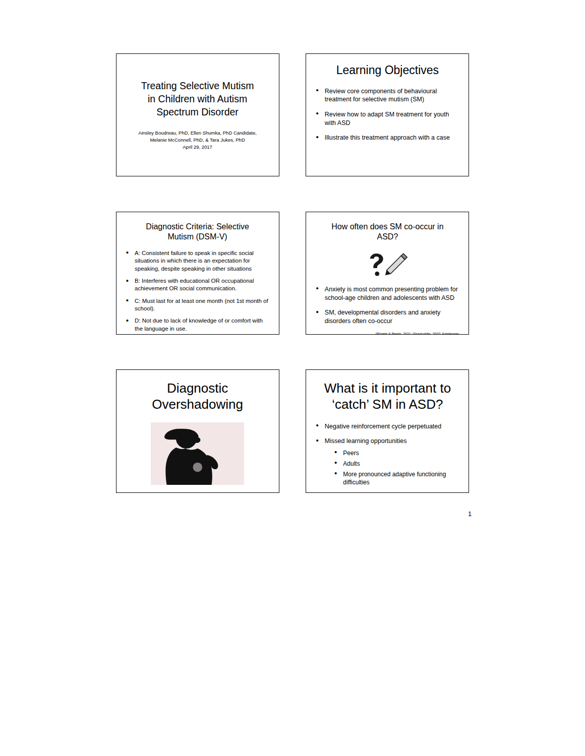Treating Selective Mutism
in Children with Autism
Spectrum Disorder
Ainsley Boudreau, PhD, Ellen Shumka, PhD Candidate,
Melanie McConnell, PhD, & Tara Jukes, PhD
April 29, 2017
Learning Objectives
Review core components of behavioural treatment for selective mutism (SM)
Review how to adapt SM treatment for youth with ASD
Illustrate this treatment approach with a case
Diagnostic Criteria: Selective
Mutism (DSM-V)
A: Consistent failure to speak in specific social situations in which there is an expectation for speaking, despite speaking in other situations
B: Interferes with educational OR occupational achievement OR social communication.
C: Must last for at least one month (not 1st month of school).
D: Not due to lack of knowledge of or comfort with the language in use.
E: Not better explained by communication disorder (ex. Stuttering).
How often does SM co-occur in
ASD?
Anxiety is most common presenting problem for school-age children and adolescents with ASD
SM, developmental disorders and anxiety disorders often co-occur
(Bögels & Perrin, 2011; Ghaziuddin, 2002; Kristensen,
2000; van Steensel; White et al., 2009)
Diagnostic
Overshadowing
What is it important to
‘catch’ SM in ASD?
Negative reinforcement cycle perpetuated
Missed learning opportunities
Peers
Adults
More pronounced adaptive functioning difficulties
Harder to treat the longer the lag
1